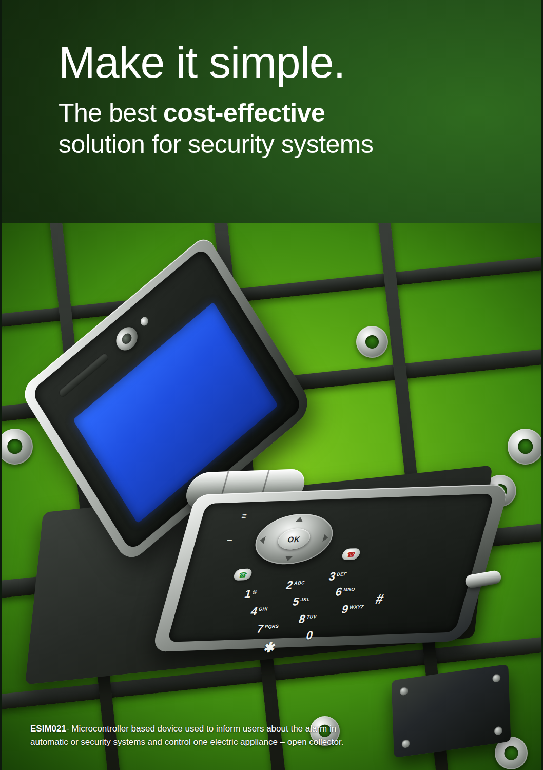Make it simple.
The best cost-effective
solution for security systems
≡
−
OK
☎
☎
1@ 2ABC 3DEF 4GHI 5JKL 6MNO 7PQRS 8TUV 9WXYZ ✱ 0 #
ESIM021- Microcontroller based device used to inform users about the alarm in automatic or security systems and control one electric appliance – open collector.